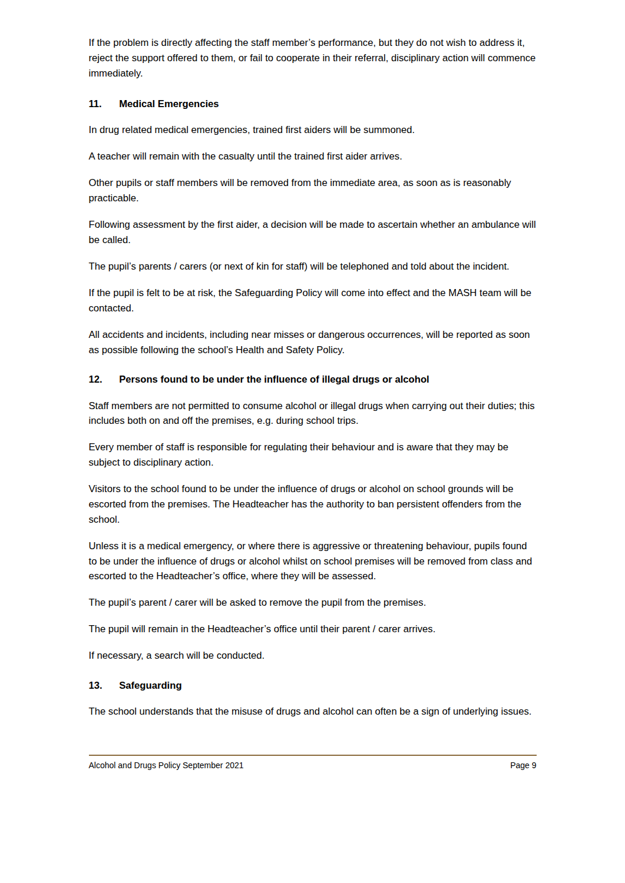If the problem is directly affecting the staff member’s performance, but they do not wish to address it, reject the support offered to them, or fail to cooperate in their referral, disciplinary action will commence immediately.
11. Medical Emergencies
In drug related medical emergencies, trained first aiders will be summoned.
A teacher will remain with the casualty until the trained first aider arrives.
Other pupils or staff members will be removed from the immediate area, as soon as is reasonably practicable.
Following assessment by the first aider, a decision will be made to ascertain whether an ambulance will be called.
The pupil’s parents / carers (or next of kin for staff) will be telephoned and told about the incident.
If the pupil is felt to be at risk, the Safeguarding Policy will come into effect and the MASH team will be contacted.
All accidents and incidents, including near misses or dangerous occurrences, will be reported as soon as possible following the school’s Health and Safety Policy.
12. Persons found to be under the influence of illegal drugs or alcohol
Staff members are not permitted to consume alcohol or illegal drugs when carrying out their duties; this includes both on and off the premises, e.g. during school trips.
Every member of staff is responsible for regulating their behaviour and is aware that they may be subject to disciplinary action.
Visitors to the school found to be under the influence of drugs or alcohol on school grounds will be escorted from the premises. The Headteacher has the authority to ban persistent offenders from the school.
Unless it is a medical emergency, or where there is aggressive or threatening behaviour, pupils found to be under the influence of drugs or alcohol whilst on school premises will be removed from class and escorted to the Headteacher’s office, where they will be assessed.
The pupil’s parent / carer will be asked to remove the pupil from the premises.
The pupil will remain in the Headteacher’s office until their parent / carer arrives.
If necessary, a search will be conducted.
13. Safeguarding
The school understands that the misuse of drugs and alcohol can often be a sign of underlying issues.
Alcohol and Drugs Policy September 2021 Page 9